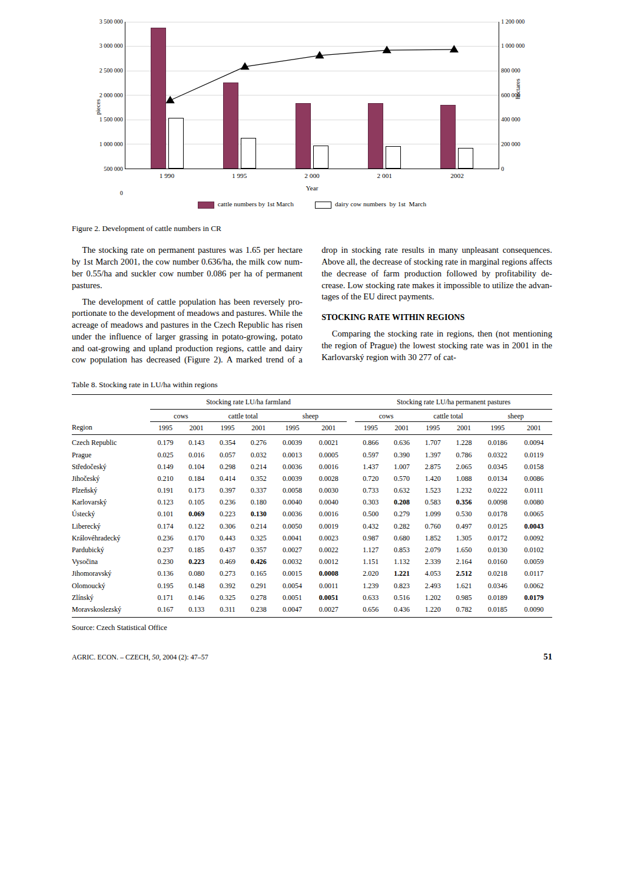3 500 000
3 000 000
2 500 000
2 000 000
1 500 000
1 000 000
500 000
0
1 200 000
1 000 000
800 000
600 000
400 000
200 000
0
pieces
hectares
1 990 1 995 2 000 2 001 2002
Year
cattle numbers by 1st March dairy cow numbers by 1st March
Figure 2. Development of cattle numbers in CR
The stocking rate on permanent pastures was 1.65 per hectare by 1st March 2001, the cow number 0.636/ha, the milk cow number 0.55/ha and suckler cow number 0.086 per ha of permanent pastures.
The development of cattle population has been reversely proportionate to the development of meadows and pastures. While the acreage of meadows and pastures in the Czech Republic has risen under the influence of larger grassing in potato-growing, potato and oat-growing and upland production regions, cattle and dairy cow population has decreased (Figure 2). A marked trend of a drop in stocking rate results in many unpleasant consequences. Above all, the decrease of stocking rate in marginal regions affects the decrease of farm production followed by profitability decrease. Low stocking rate makes it impossible to utilize the advantages of the EU direct payments.
STOCKING RATE WITHIN REGIONS
Comparing the stocking rate in regions, then (not mentioning the region of Prague) the lowest stocking rate was in 2001 in the Karlovarský region with 30 277 of cat-
Table 8. Stocking rate in LU/ha within regions
| Region | Stocking rate LU/ha farmland | | Stocking rate LU/ha permanent pastures |
| --- | --- | --- | --- |
| cows | cattle total | sheep | | cows | cattle total | sheep |
| 1995 | 2001 | 1995 | 2001 | 1995 | 2001 | | 1995 | 2001 | 1995 | 2001 | 1995 | 2001 |
| Czech Republic | 0.179 | 0.143 | 0.354 | 0.276 | 0.0039 | 0.0021 | | 0.866 | 0.636 | 1.707 | 1.228 | 0.0186 | 0.0094 |
| Prague | 0.025 | 0.016 | 0.057 | 0.032 | 0.0013 | 0.0005 | | 0.597 | 0.390 | 1.397 | 0.786 | 0.0322 | 0.0119 |
| Středočeský | 0.149 | 0.104 | 0.298 | 0.214 | 0.0036 | 0.0016 | | 1.437 | 1.007 | 2.875 | 2.065 | 0.0345 | 0.0158 |
| Jihočeský | 0.210 | 0.184 | 0.414 | 0.352 | 0.0039 | 0.0028 | | 0.720 | 0.570 | 1.420 | 1.088 | 0.0134 | 0.0086 |
| Plzeňský | 0.191 | 0.173 | 0.397 | 0.337 | 0.0058 | 0.0030 | | 0.733 | 0.632 | 1.523 | 1.232 | 0.0222 | 0.0111 |
| Karlovarský | 0.123 | 0.105 | 0.236 | 0.180 | 0.0040 | 0.0040 | | 0.303 | 0.208 | 0.583 | 0.356 | 0.0098 | 0.0080 |
| Ústecký | 0.101 | 0.069 | 0.223 | 0.130 | 0.0036 | 0.0016 | | 0.500 | 0.279 | 1.099 | 0.530 | 0.0178 | 0.0065 |
| Liberecký | 0.174 | 0.122 | 0.306 | 0.214 | 0.0050 | 0.0019 | | 0.432 | 0.282 | 0.760 | 0.497 | 0.0125 | 0.0043 |
| Královéhradecký | 0.236 | 0.170 | 0.443 | 0.325 | 0.0041 | 0.0023 | | 0.987 | 0.680 | 1.852 | 1.305 | 0.0172 | 0.0092 |
| Pardubický | 0.237 | 0.185 | 0.437 | 0.357 | 0.0027 | 0.0022 | | 1.127 | 0.853 | 2.079 | 1.650 | 0.0130 | 0.0102 |
| Vysočina | 0.230 | 0.223 | 0.469 | 0.426 | 0.0032 | 0.0012 | | 1.151 | 1.132 | 2.339 | 2.164 | 0.0160 | 0.0059 |
| Jihomoravský | 0.136 | 0.080 | 0.273 | 0.165 | 0.0015 | 0.0008 | | 2.020 | 1.221 | 4.053 | 2.512 | 0.0218 | 0.0117 |
| Olomoucký | 0.195 | 0.148 | 0.392 | 0.291 | 0.0054 | 0.0011 | | 1.239 | 0.823 | 2.493 | 1.621 | 0.0346 | 0.0062 |
| Zlínský | 0.171 | 0.146 | 0.325 | 0.278 | 0.0051 | 0.0051 | | 0.633 | 0.516 | 1.202 | 0.985 | 0.0189 | 0.0179 |
| Moravskoslezský | 0.167 | 0.133 | 0.311 | 0.238 | 0.0047 | 0.0027 | | 0.656 | 0.436 | 1.220 | 0.782 | 0.0185 | 0.0090 |
Source: Czech Statistical Office
AGRIC. ECON. – CZECH, 50, 2004 (2): 47–57 51